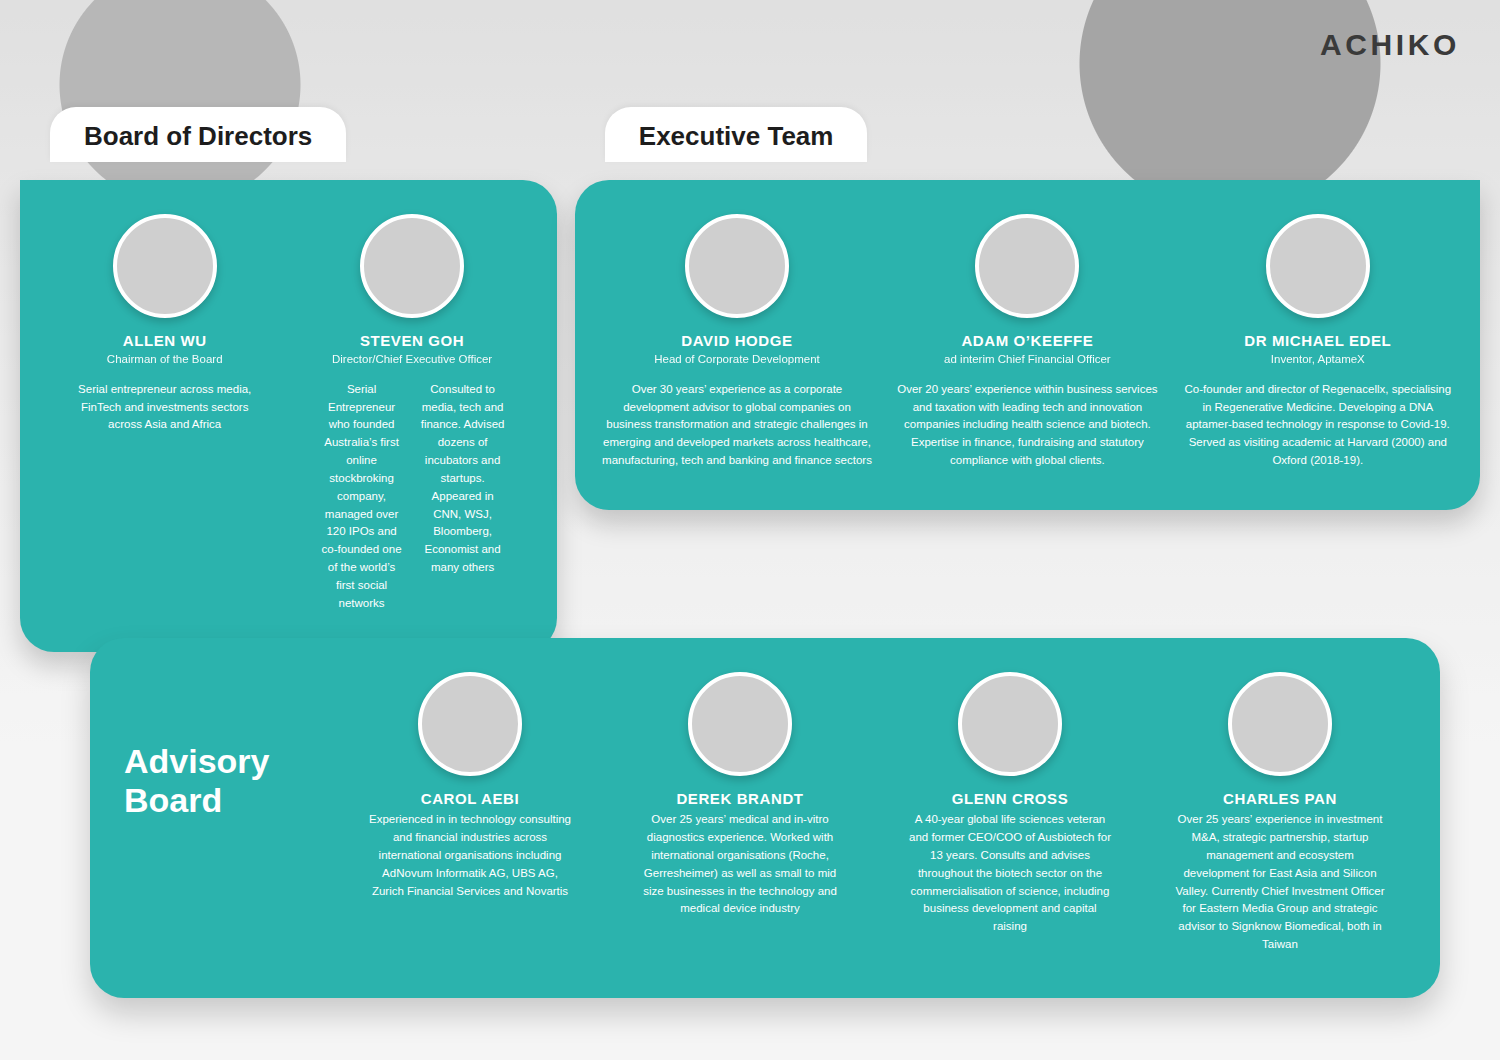ACHIKO
Board of Directors
Allen Wu
Chairman of the Board
Serial entrepreneur across media, FinTech and investments sectors across Asia and Africa
Steven Goh
Director/Chief Executive Officer
Serial Entrepreneur who founded Australia’s first online stockbroking company, managed over 120 IPOs and co-founded one of the world’s first social networks
Consulted to media, tech and finance. Advised dozens of incubators and startups. Appeared in CNN, WSJ, Bloomberg, Economist and many others
Executive Team
David Hodge
Head of Corporate Development
Over 30 years’ experience as a corporate development advisor to global companies on business transformation and strategic challenges in emerging and developed markets across healthcare, manufacturing, tech and banking and finance sectors
Adam O’Keeffe
ad interim Chief Financial Officer
Over 20 years’ experience within business services and taxation with leading tech and innovation companies including health science and biotech. Expertise in finance, fundraising and statutory compliance with global clients.
Dr Michael Edel
Inventor, AptameX
Co-founder and director of Regenacellx, specialising in Regenerative Medicine. Developing a DNA aptamer-based technology in response to Covid-19. Served as visiting academic at Harvard (2000) and Oxford (2018-19).
Advisory
Board
Carol Aebi
Experienced in in technology consulting and financial industries across international organisations including AdNovum Informatik AG, UBS AG, Zurich Financial Services and Novartis
Derek Brandt
Over 25 years’ medical and in-vitro diagnostics experience. Worked with international organisations (Roche, Gerresheimer) as well as small to mid size businesses in the technology and medical device industry
Glenn Cross
A 40-year global life sciences veteran and former CEO/COO of Ausbiotech for 13 years. Consults and advises throughout the biotech sector on the commercialisation of science, including business development and capital raising
Charles Pan
Over 25 years’ experience in investment M&A, strategic partnership, startup management and ecosystem development for East Asia and Silicon Valley. Currently Chief Investment Officer for Eastern Media Group and strategic advisor to Signknow Biomedical, both in Taiwan